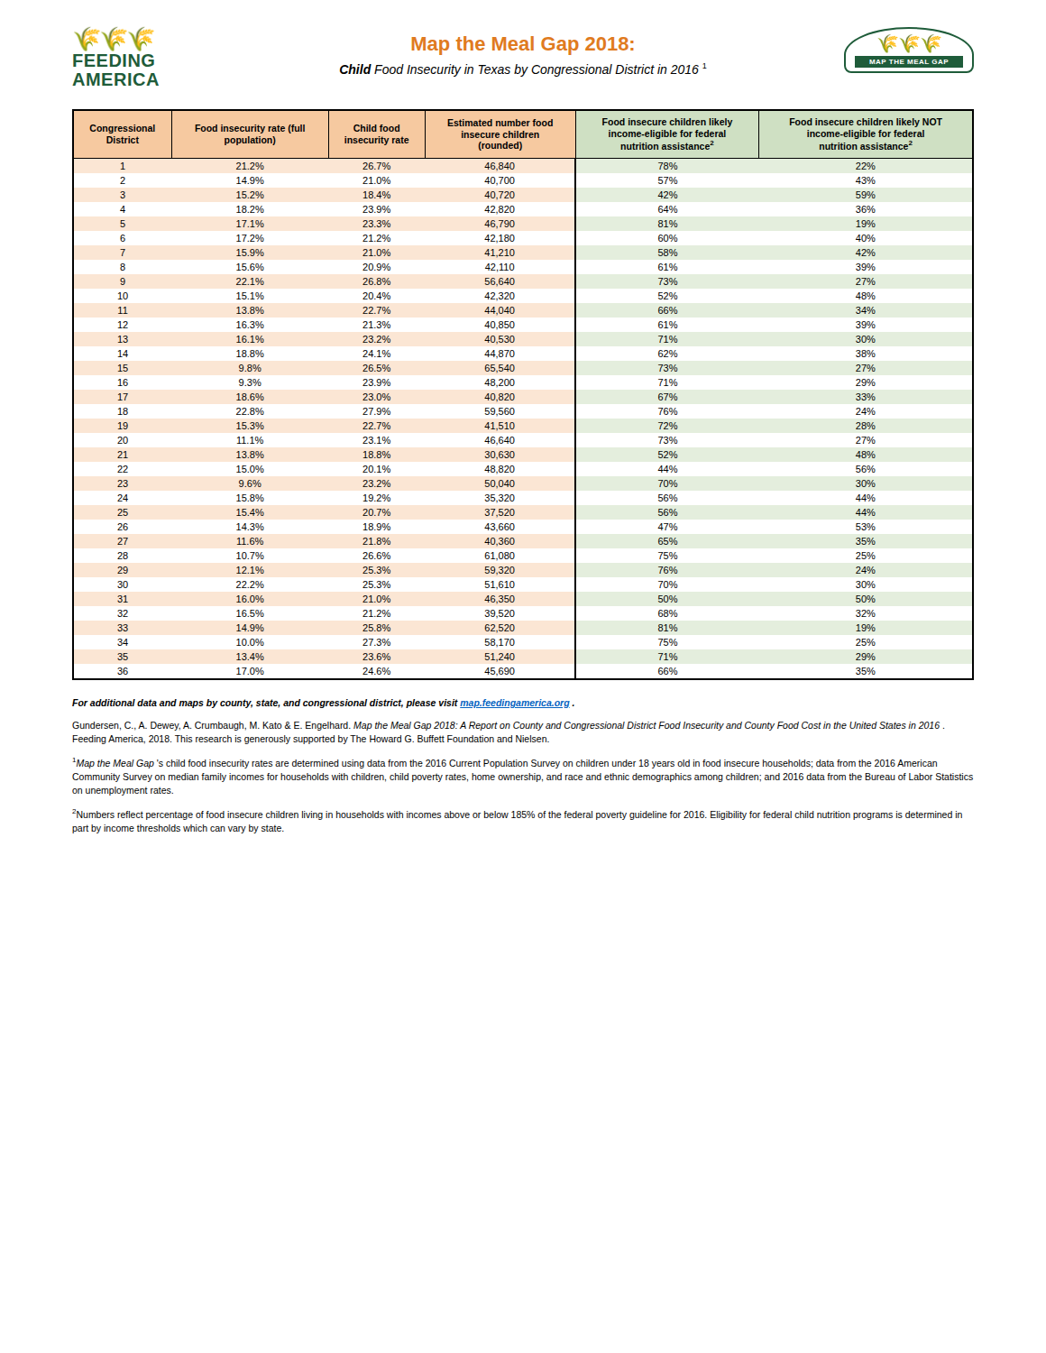🌾🌾🌾
FEEDING
AMERICA
Map the Meal Gap 2018:
Child Food Insecurity in Texas by Congressional District in 2016 1
🌾🌾🌾
MAP THE MEAL GAP
| Congressional District | Food insecurity rate (full population) | Child food insecurity rate | Estimated number food insecure children (rounded) | Food insecure children likely income-eligible for federal nutrition assistance 2 | Food insecure children likely NOT income-eligible for federal nutrition assistance 2 |
| --- | --- | --- | --- | --- | --- |
| 1 | 21.2% | 26.7% | 46,840 | 78% | 22% |
| 2 | 14.9% | 21.0% | 40,700 | 57% | 43% |
| 3 | 15.2% | 18.4% | 40,720 | 42% | 59% |
| 4 | 18.2% | 23.9% | 42,820 | 64% | 36% |
| 5 | 17.1% | 23.3% | 46,790 | 81% | 19% |
| 6 | 17.2% | 21.2% | 42,180 | 60% | 40% |
| 7 | 15.9% | 21.0% | 41,210 | 58% | 42% |
| 8 | 15.6% | 20.9% | 42,110 | 61% | 39% |
| 9 | 22.1% | 26.8% | 56,640 | 73% | 27% |
| 10 | 15.1% | 20.4% | 42,320 | 52% | 48% |
| 11 | 13.8% | 22.7% | 44,040 | 66% | 34% |
| 12 | 16.3% | 21.3% | 40,850 | 61% | 39% |
| 13 | 16.1% | 23.2% | 40,530 | 71% | 30% |
| 14 | 18.8% | 24.1% | 44,870 | 62% | 38% |
| 15 | 9.8% | 26.5% | 65,540 | 73% | 27% |
| 16 | 9.3% | 23.9% | 48,200 | 71% | 29% |
| 17 | 18.6% | 23.0% | 40,820 | 67% | 33% |
| 18 | 22.8% | 27.9% | 59,560 | 76% | 24% |
| 19 | 15.3% | 22.7% | 41,510 | 72% | 28% |
| 20 | 11.1% | 23.1% | 46,640 | 73% | 27% |
| 21 | 13.8% | 18.8% | 30,630 | 52% | 48% |
| 22 | 15.0% | 20.1% | 48,820 | 44% | 56% |
| 23 | 9.6% | 23.2% | 50,040 | 70% | 30% |
| 24 | 15.8% | 19.2% | 35,320 | 56% | 44% |
| 25 | 15.4% | 20.7% | 37,520 | 56% | 44% |
| 26 | 14.3% | 18.9% | 43,660 | 47% | 53% |
| 27 | 11.6% | 21.8% | 40,360 | 65% | 35% |
| 28 | 10.7% | 26.6% | 61,080 | 75% | 25% |
| 29 | 12.1% | 25.3% | 59,320 | 76% | 24% |
| 30 | 22.2% | 25.3% | 51,610 | 70% | 30% |
| 31 | 16.0% | 21.0% | 46,350 | 50% | 50% |
| 32 | 16.5% | 21.2% | 39,520 | 68% | 32% |
| 33 | 14.9% | 25.8% | 62,520 | 81% | 19% |
| 34 | 10.0% | 27.3% | 58,170 | 75% | 25% |
| 35 | 13.4% | 23.6% | 51,240 | 71% | 29% |
| 36 | 17.0% | 24.6% | 45,690 | 66% | 35% |
For additional data and maps by county, state, and congressional district, please visit map.feedingamerica.org .
Gundersen, C., A. Dewey, A. Crumbaugh, M. Kato & E. Engelhard. Map the Meal Gap 2018: A Report on County and Congressional District Food Insecurity and County Food Cost in the United States in 2016 . Feeding America, 2018. This research is generously supported by The Howard G. Buffett Foundation and Nielsen.
1Map the Meal Gap 's child food insecurity rates are determined using data from the 2016 Current Population Survey on children under 18 years old in food insecure households; data from the 2016 American Community Survey on median family incomes for households with children, child poverty rates, home ownership, and race and ethnic demographics among children; and 2016 data from the Bureau of Labor Statistics on unemployment rates.
2Numbers reflect percentage of food insecure children living in households with incomes above or below 185% of the federal poverty guideline for 2016. Eligibility for federal child nutrition programs is determined in part by income thresholds which can vary by state.